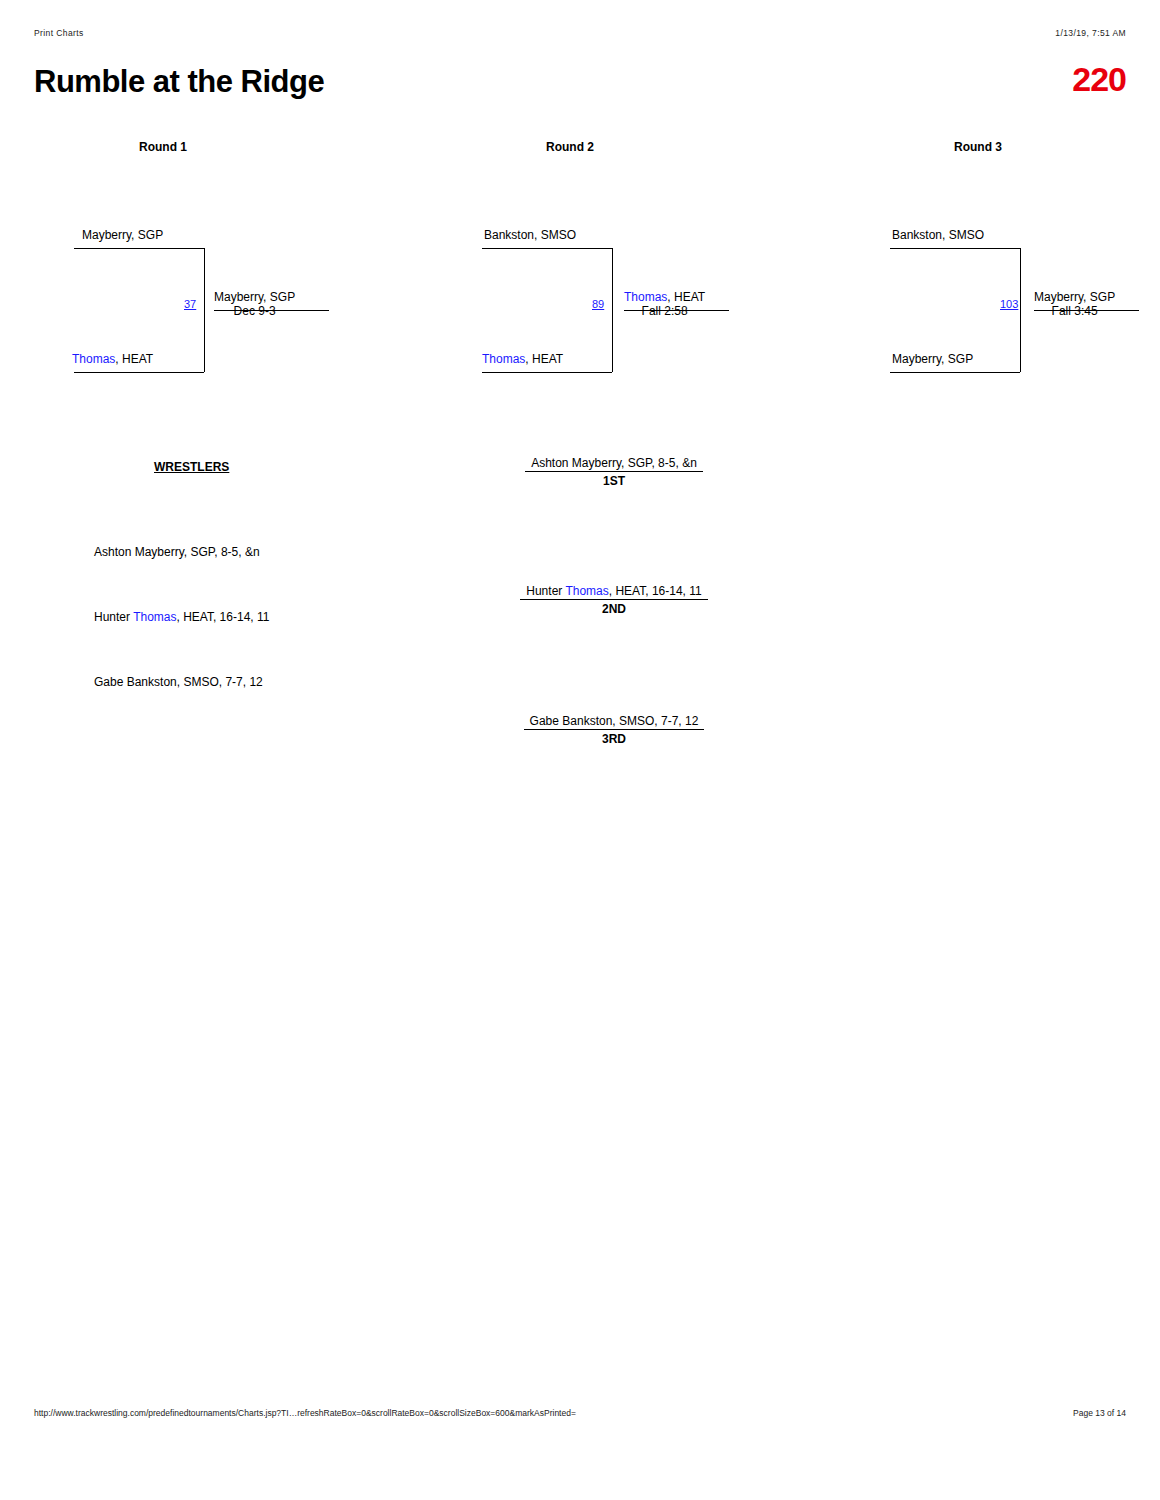Print Charts 1/13/19, 7:51 AM
Rumble at the Ridge
220
Round 1 Round 2 Round 3
Mayberry, SGP
Thomas, HEAT
37
Mayberry, SGP
Dec 9-3
Bankston, SMSO
Thomas, HEAT
89
Thomas, HEAT
Fall 2:58
Bankston, SMSO
Mayberry, SGP
103
Mayberry, SGP
Fall 3:45
WRESTLERS
Ashton Mayberry, SGP, 8-5, &n
Hunter Thomas, HEAT, 16-14, 11
Gabe Bankston, SMSO, 7-7, 12
Ashton Mayberry, SGP, 8-5, &n
1ST
Hunter Thomas, HEAT, 16-14, 11
2ND
Gabe Bankston, SMSO, 7-7, 12
3RD
http://www.trackwrestling.com/predefinedtournaments/Charts.jsp?TI…refreshRateBox=0&scrollRateBox=0&scrollSizeBox=600&markAsPrinted= Page 13 of 14